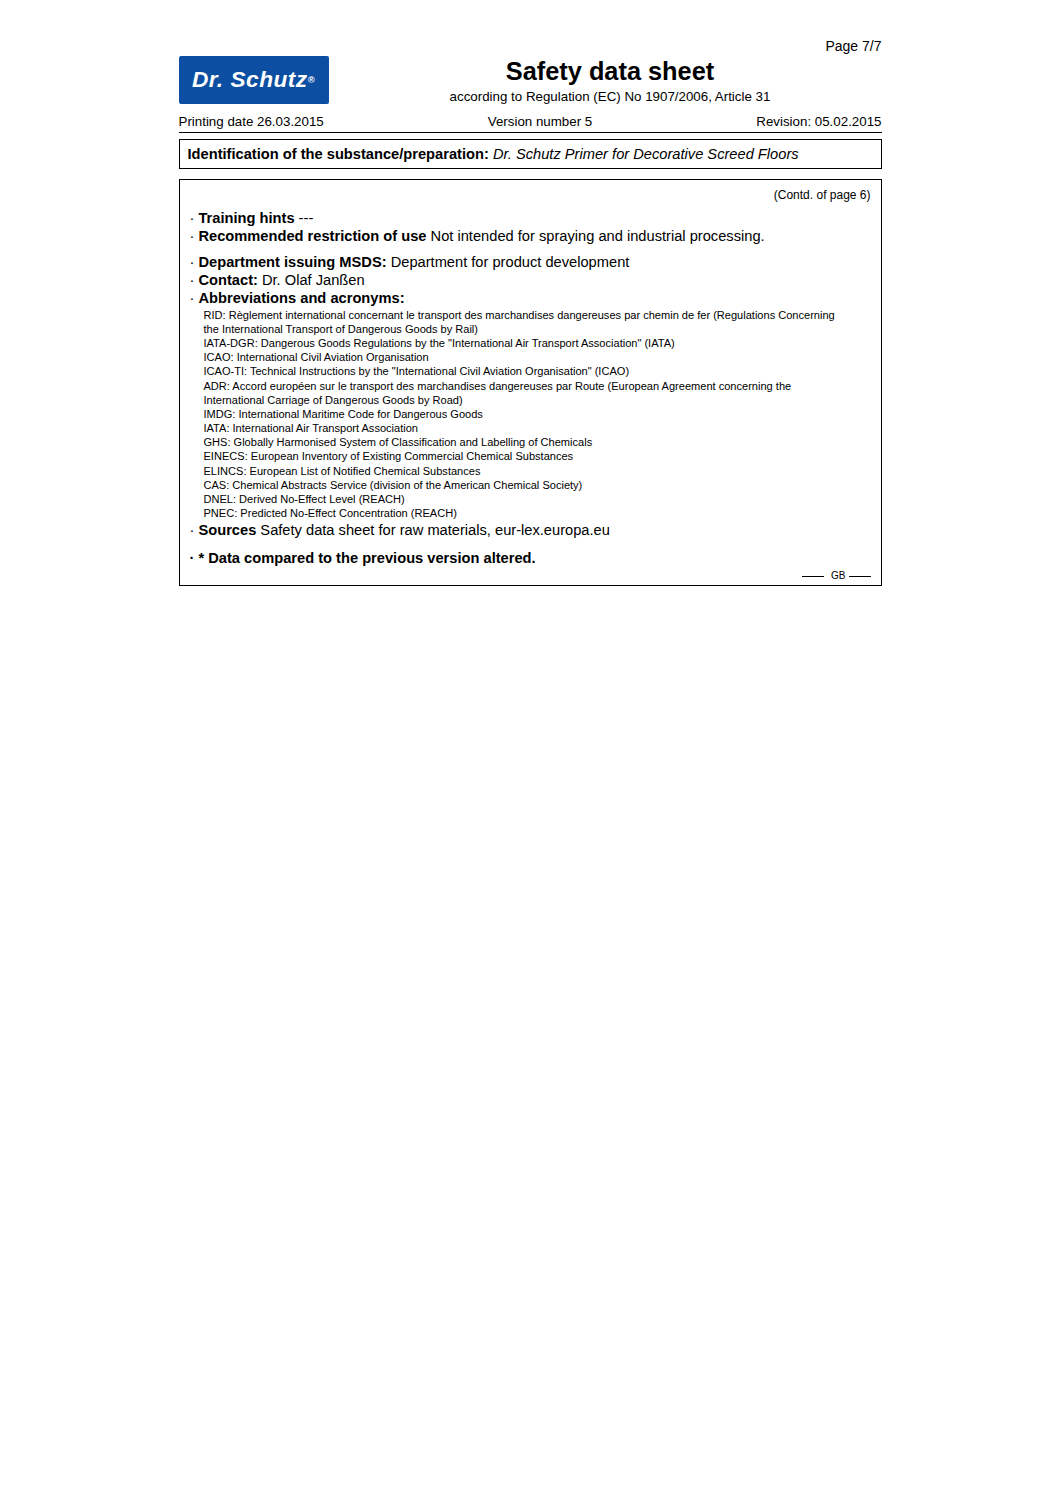Page 7/7
Dr. Schutz®
Safety data sheet
according to Regulation (EC) No 1907/2006, Article 31
Printing date 26.03.2015
Version number 5
Revision: 05.02.2015
Identification of the substance/preparation: Dr. Schutz Primer for Decorative Screed Floors
(Contd. of page 6)
· Training hints ---
· Recommended restriction of use Not intended for spraying and industrial processing.
· Department issuing MSDS: Department for product development
· Contact: Dr. Olaf Janßen
· Abbreviations and acronyms:
RID: Règlement international concernant le transport des marchandises dangereuses par chemin de fer (Regulations Concerning
the International Transport of Dangerous Goods by Rail)
IATA-DGR: Dangerous Goods Regulations by the "International Air Transport Association" (IATA)
ICAO: International Civil Aviation Organisation
ICAO-TI: Technical Instructions by the "International Civil Aviation Organisation" (ICAO)
ADR: Accord européen sur le transport des marchandises dangereuses par Route (European Agreement concerning the
International Carriage of Dangerous Goods by Road)
IMDG: International Maritime Code for Dangerous Goods
IATA: International Air Transport Association
GHS: Globally Harmonised System of Classification and Labelling of Chemicals
EINECS: European Inventory of Existing Commercial Chemical Substances
ELINCS: European List of Notified Chemical Substances
CAS: Chemical Abstracts Service (division of the American Chemical Society)
DNEL: Derived No-Effect Level (REACH)
PNEC: Predicted No-Effect Concentration (REACH)
· Sources Safety data sheet for raw materials, eur-lex.europa.eu
· * Data compared to the previous version altered.
GB